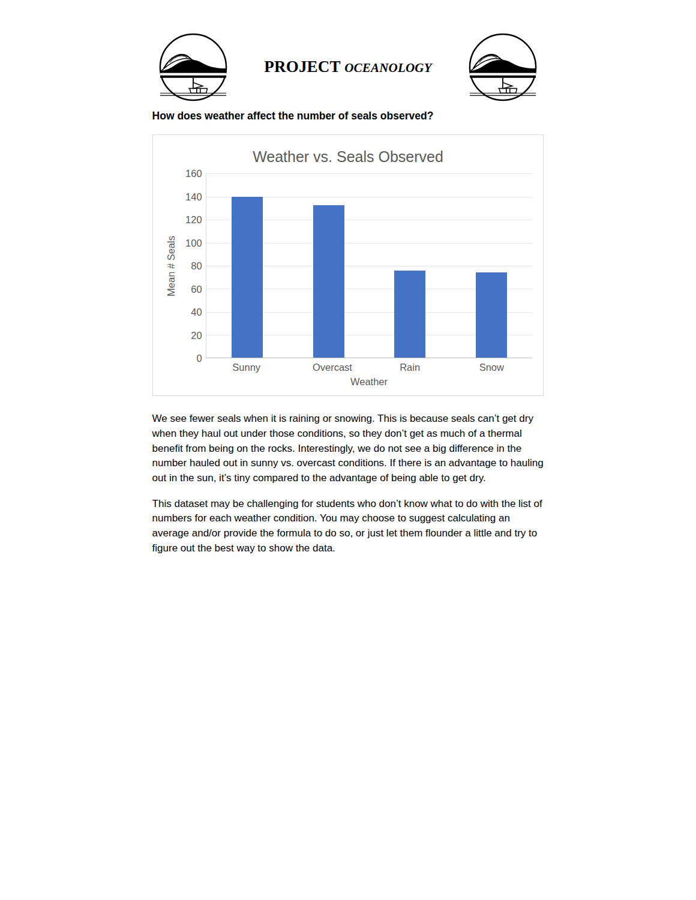PROJECT OCEANOLOGY
How does weather affect the number of seals observed?
Weather vs. Seals Observed
Mean # Seals
160
140
120
100
80
60
40
20
0
Sunny
Overcast
Rain
Snow
Weather
We see fewer seals when it is raining or snowing. This is because seals can’t get dry when they haul out under those conditions, so they don’t get as much of a thermal benefit from being on the rocks. Interestingly, we do not see a big difference in the number hauled out in sunny vs. overcast conditions. If there is an advantage to hauling out in the sun, it’s tiny compared to the advantage of being able to get dry.
This dataset may be challenging for students who don’t know what to do with the list of numbers for each weather condition. You may choose to suggest calculating an average and/or provide the formula to do so, or just let them flounder a little and try to figure out the best way to show the data.